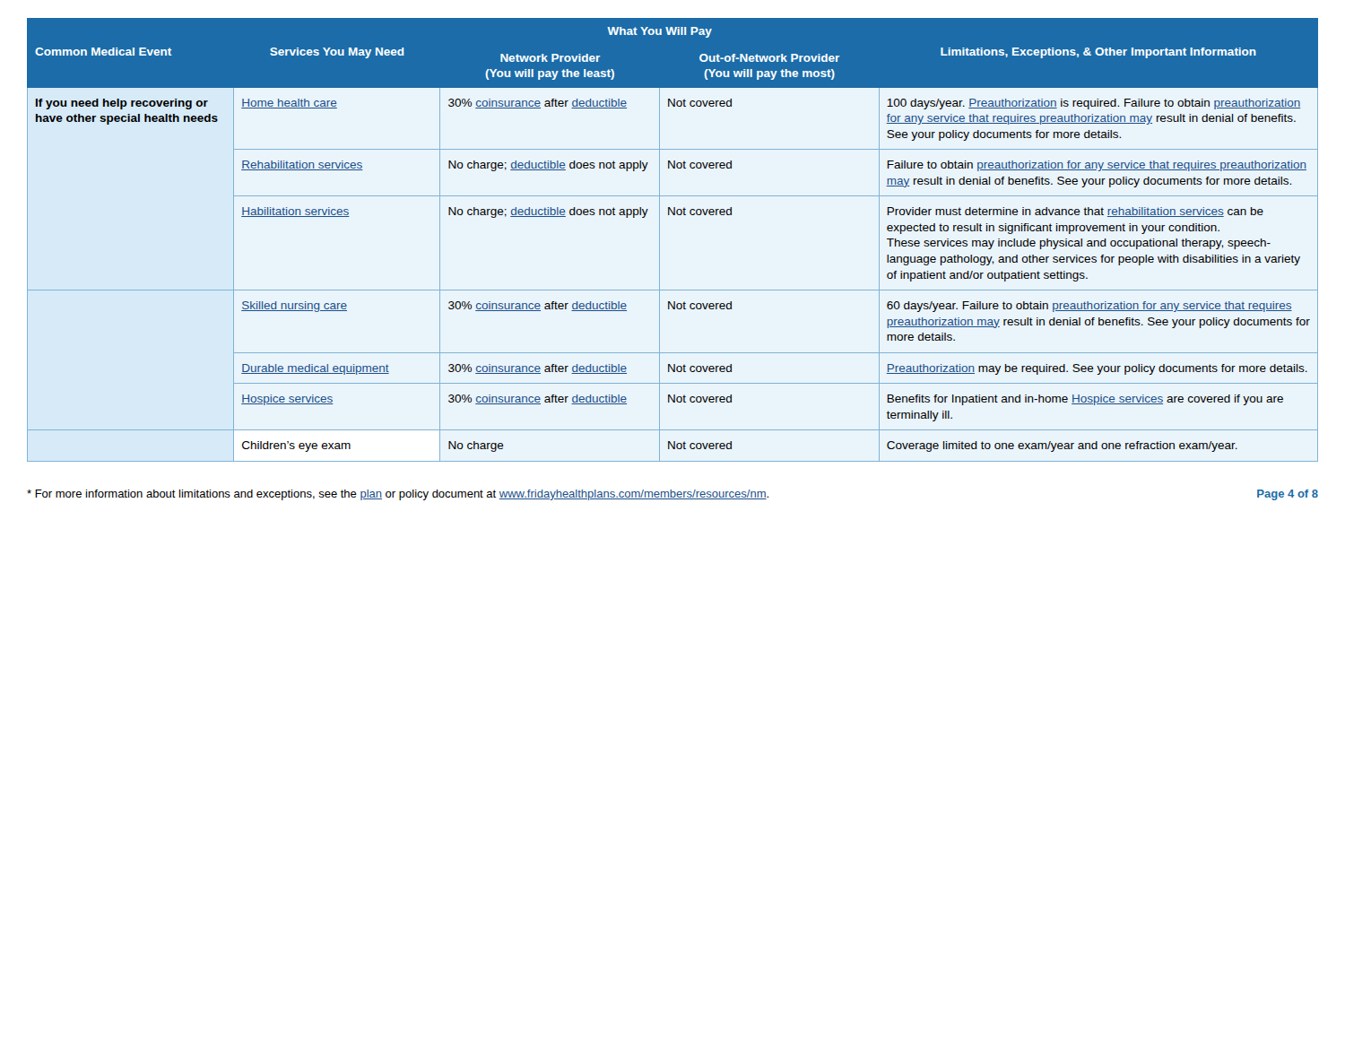| Common Medical Event | Services You May Need | What You Will Pay | Limitations, Exceptions, & Other Important Information |
| --- | --- | --- | --- |
| Network Provider (You will pay the least) | Out-of-Network Provider (You will pay the most) |
| If you need help recovering or have other special health needs | Home health care | 30% coinsurance after deductible | Not covered | 100 days/year. Preauthorization is required. Failure to obtain preauthorization for any service that requires preauthorization may result in denial of benefits. See your policy documents for more details. |
| Rehabilitation services | No charge; deductible does not apply | Not covered | Failure to obtain preauthorization for any service that requires preauthorization may result in denial of benefits. See your policy documents for more details. |
| Habilitation services | No charge; deductible does not apply | Not covered | Provider must determine in advance that rehabilitation services can be expected to result in significant improvement in your condition. These services may include physical and occupational therapy, speech-language pathology, and other services for people with disabilities in a variety of inpatient and/or outpatient settings. |
| | Skilled nursing care | 30% coinsurance after deductible | Not covered | 60 days/year. Failure to obtain preauthorization for any service that requires preauthorization may result in denial of benefits. See your policy documents for more details. |
| Durable medical equipment | 30% coinsurance after deductible | Not covered | Preauthorization may be required. See your policy documents for more details. |
| Hospice services | 30% coinsurance after deductible | Not covered | Benefits for Inpatient and in-home Hospice services are covered if you are terminally ill. |
| | Children’s eye exam | No charge | Not covered | Coverage limited to one exam/year and one refraction exam/year. |
* For more information about limitations and exceptions, see the plan or policy document at www.fridayhealthplans.com/members/resources/nm.
Page 4 of 8